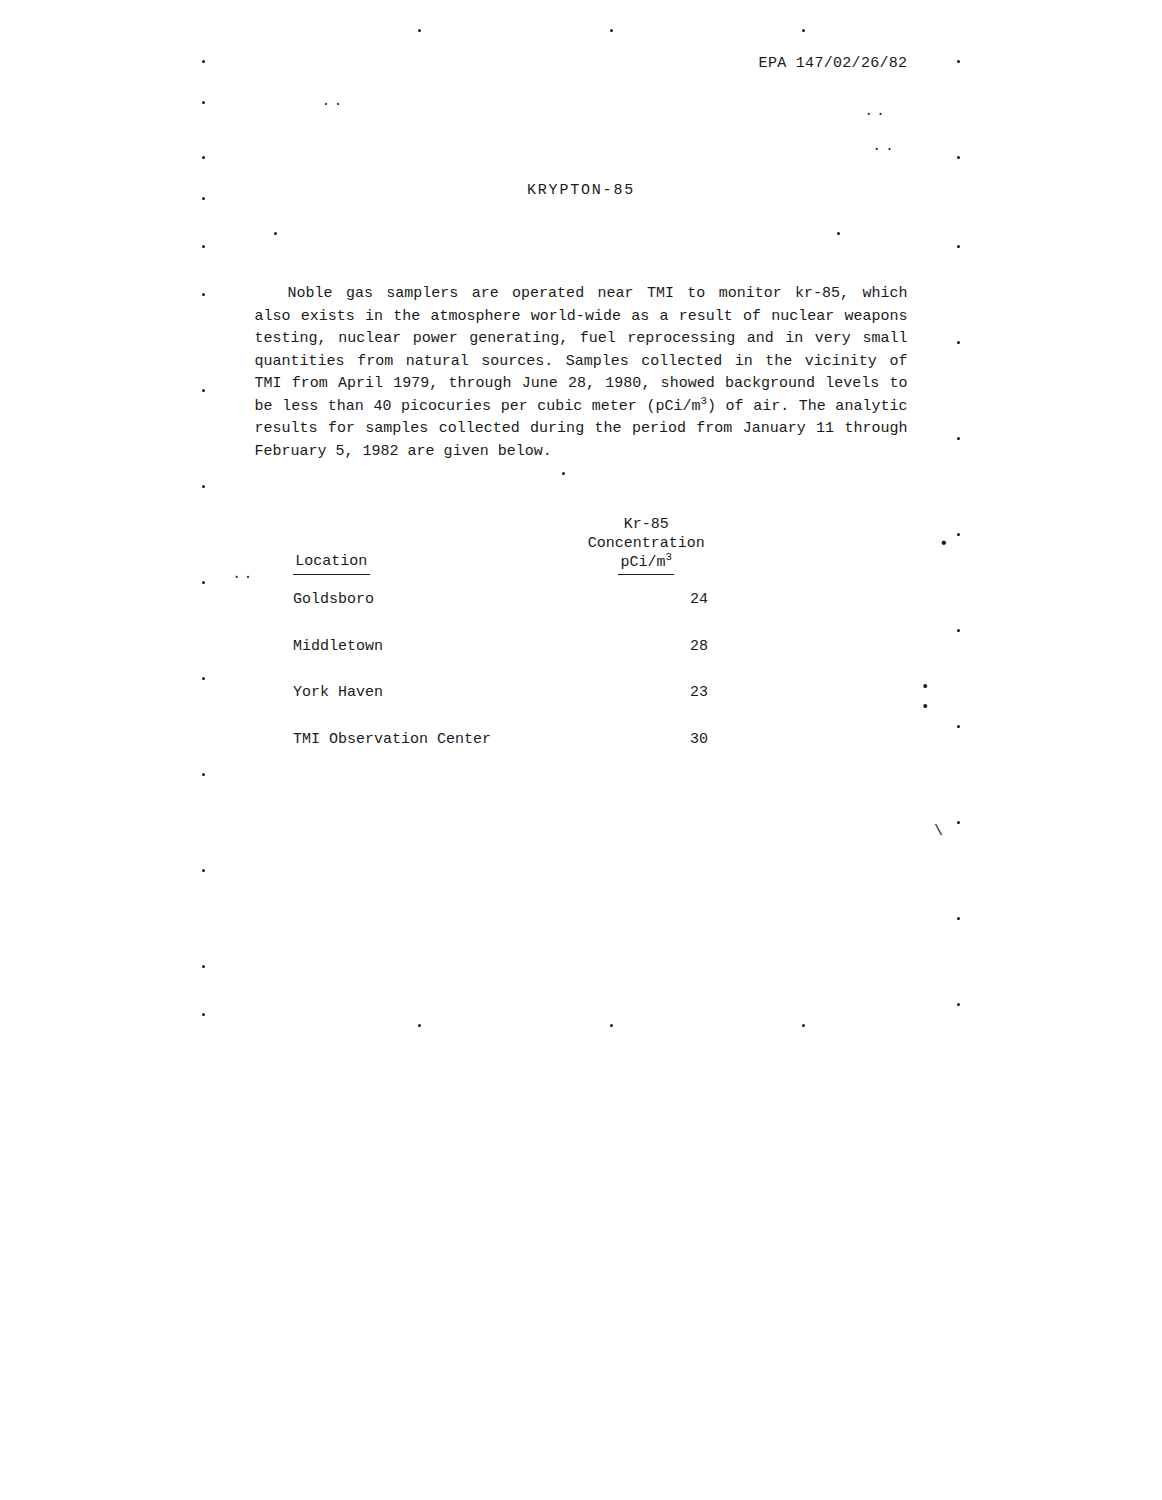.. .. .. .. • •
• \
EPA 147/02/26/82
KRYPTON-85
Noble gas samplers are operated near TMI to monitor kr-85, which also exists in the atmosphere world-wide as a result of nuclear weapons testing, nuclear power generating, fuel reprocessing and in very small quantities from natural sources. Samples collected in the vicinity of TMI from April 1979, through June 28, 1980, showed background levels to be less than 40 picocuries per cubic meter (pCi/m3) of air. The analytic results for samples collected during the period from January 11 through February 5, 1982 are given below.
| Location | Kr-85 Concentration pCi/m 3 |
| --- | --- |
| Goldsboro | 24 |
| Middletown | 28 |
| York Haven | 23 |
| TMI Observation Center | 30 |